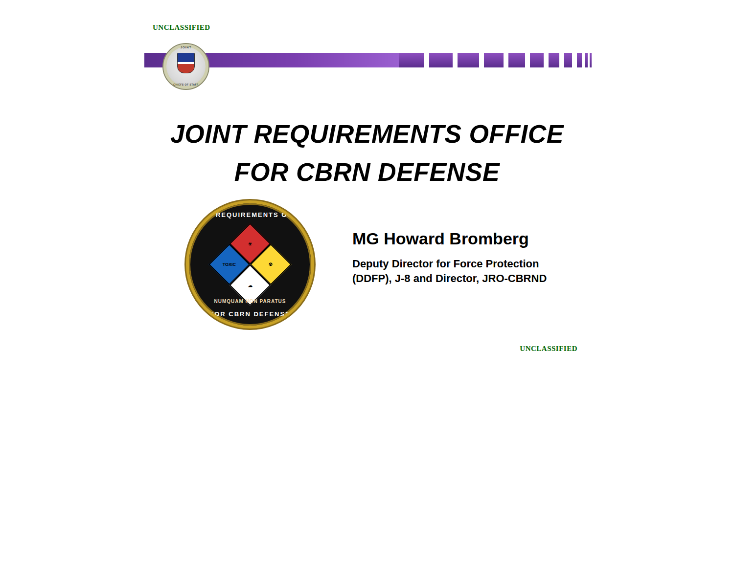UNCLASSIFIED
CHIEFS OF STAFF
JOINT REQUIREMENTS OFFICE
FOR CBRN DEFENSE
JOINT REQUIREMENTS OFFICE
☣
☢
TOXIC
☁
NUMQUAM NON PARATUS
FOR CBRN DEFENSE
MG Howard Bromberg
Deputy Director for Force Protection (DDFP), J-8 and Director, JRO-CBRND
UNCLASSIFIED